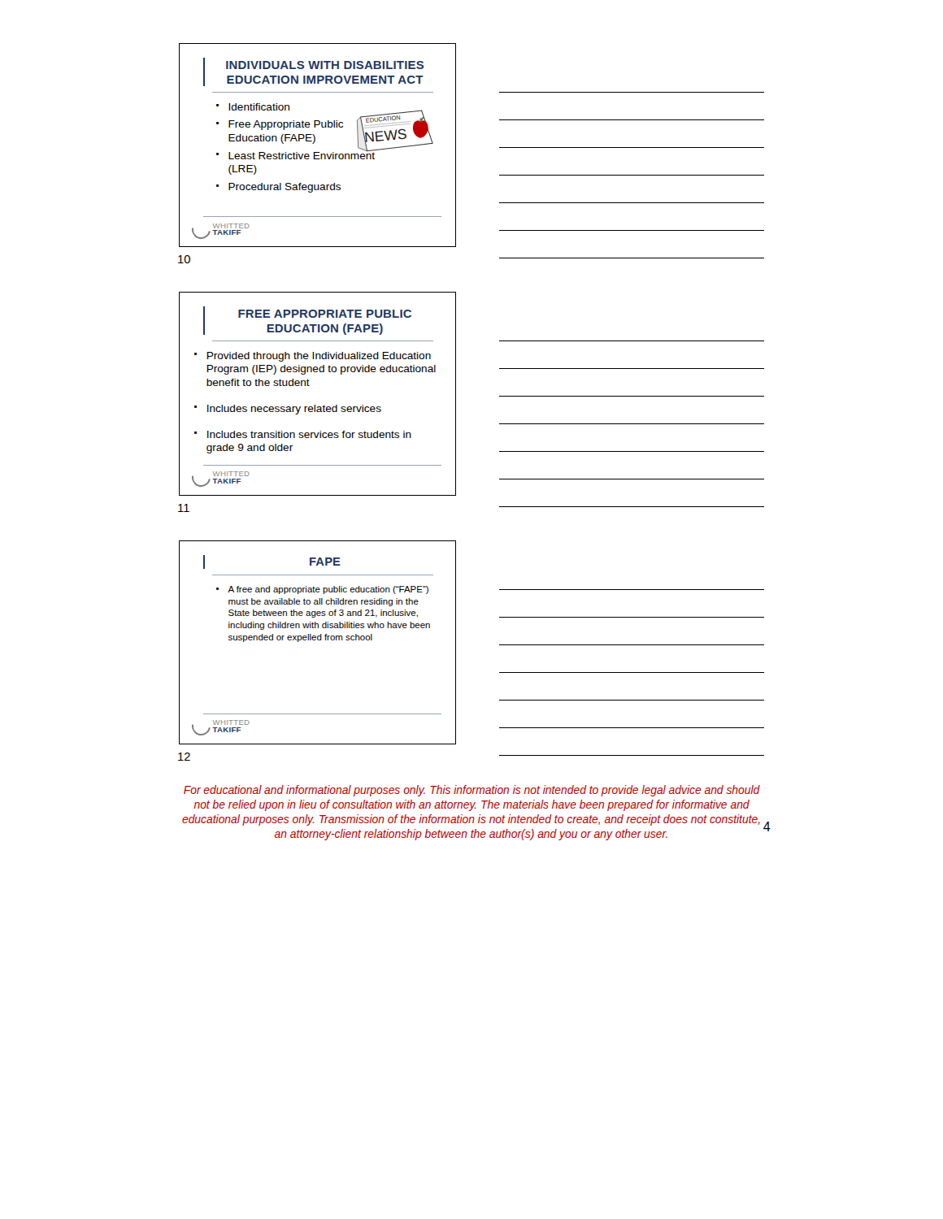INDIVIDUALS WITH DISABILITIES EDUCATION IMPROVEMENT ACT
Identification
Free Appropriate Public
Education (FAPE)
Least Restrictive Environment
(LRE)
Procedural Safeguards
EDUCATION NEWS
WHITTED
TAKIFF
10
FREE APPROPRIATE PUBLIC EDUCATION (FAPE)
Provided through the Individualized Education Program (IEP) designed to provide educational benefit to the student
Includes necessary related services
Includes transition services for students in grade 9 and older
WHITTED
TAKIFF
11
FAPE
A free and appropriate public education (“FAPE”) must be available to all children residing in the State between the ages of 3 and 21, inclusive, including children with disabilities who have been suspended or expelled from school
WHITTED
TAKIFF
12
For educational and informational purposes only. This information is not intended to provide legal advice and should not be relied upon in lieu of consultation with an attorney. The materials have been prepared for informative and educational purposes only. Transmission of the information is not intended to create, and receipt does not constitute, an attorney-client relationship between the author(s) and you or any other user.
4